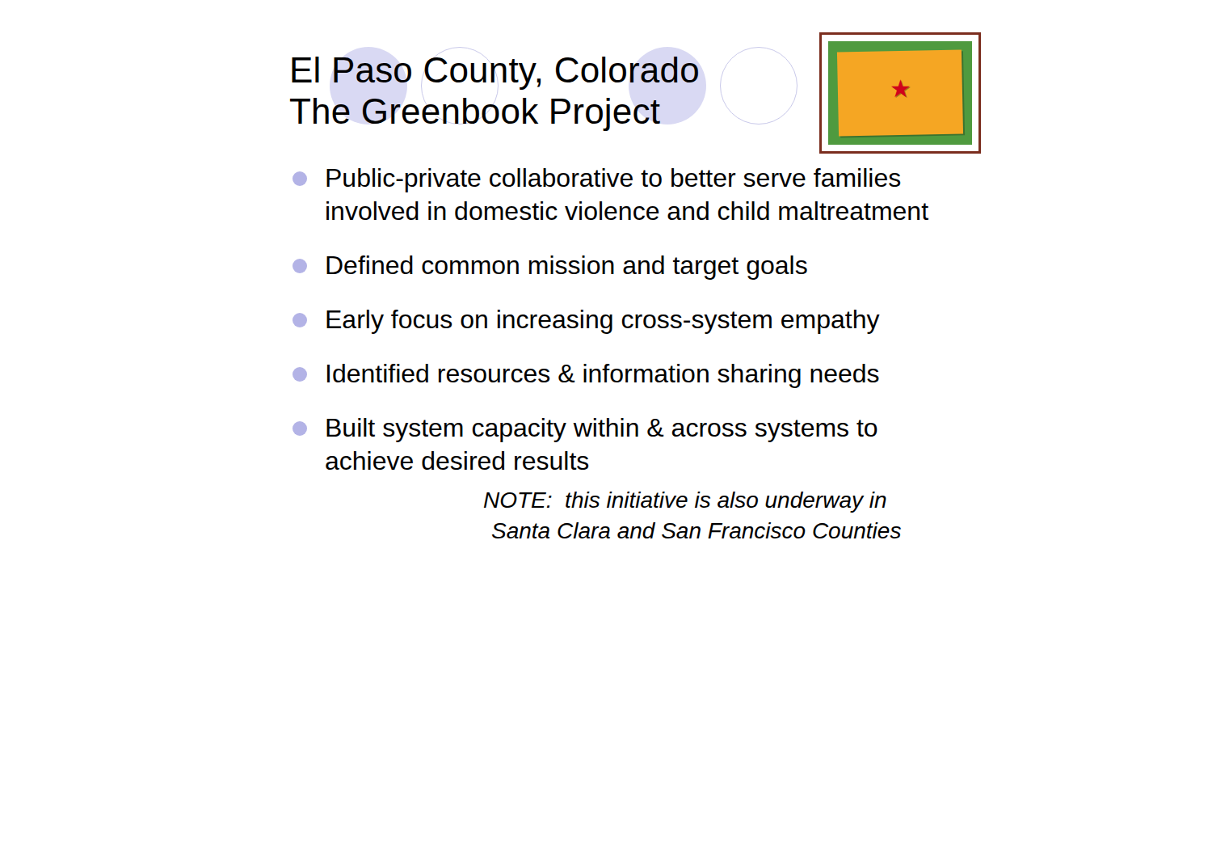★
El Paso County, Colorado
The Greenbook Project
Public-private collaborative to better serve families involved in domestic violence and child maltreatment
Defined common mission and target goals
Early focus on increasing cross-system empathy
Identified resources & information sharing needs
Built system capacity within & across systems to achieve desired results
NOTE: this initiative is also underway in Santa Clara and San Francisco Counties